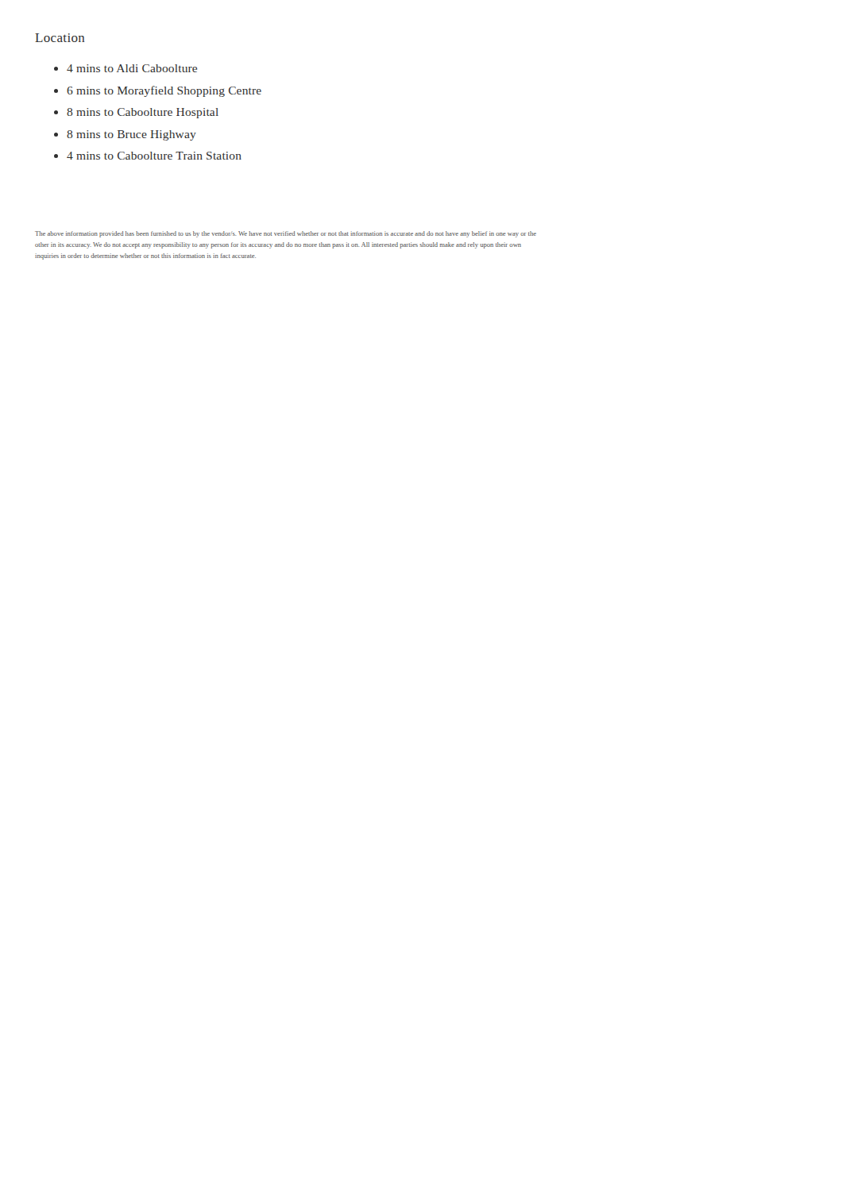Location
4 mins to Aldi Caboolture
6 mins to Morayfield Shopping Centre
8 mins to Caboolture Hospital
8 mins to Bruce Highway
4 mins to Caboolture Train Station
The above information provided has been furnished to us by the vendor/s. We have not verified whether or not that information is accurate and do not have any belief in one way or the other in its accuracy. We do not accept any responsibility to any person for its accuracy and do no more than pass it on. All interested parties should make and rely upon their own inquiries in order to determine whether or not this information is in fact accurate.